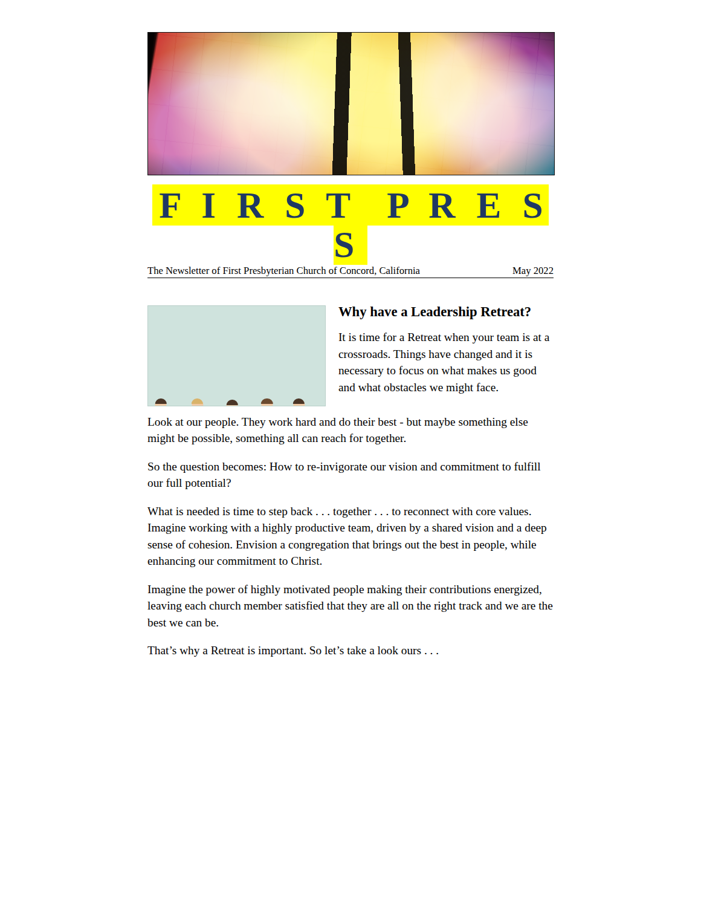F I R S T P R E S S
The Newsletter of First Presbyterian Church of Concord, California May 2022
Why have a Leadership Retreat?
It is time for a Retreat when your team is at a crossroads. Things have changed and it is necessary to focus on what makes us good and what obstacles we might face.
Look at our people. They work hard and do their best - but maybe something else might be possible, something all can reach for together.
So the question becomes: How to re-invigorate our vision and commitment to fulfill our full potential?
What is needed is time to step back . . . together . . . to reconnect with core values. Imagine working with a highly productive team, driven by a shared vision and a deep sense of cohesion. Envision a congregation that brings out the best in people, while enhancing our commitment to Christ.
Imagine the power of highly motivated people making their contributions energized, leaving each church member satisfied that they are all on the right track and we are the best we can be.
That’s why a Retreat is important. So let’s take a look ours . . .